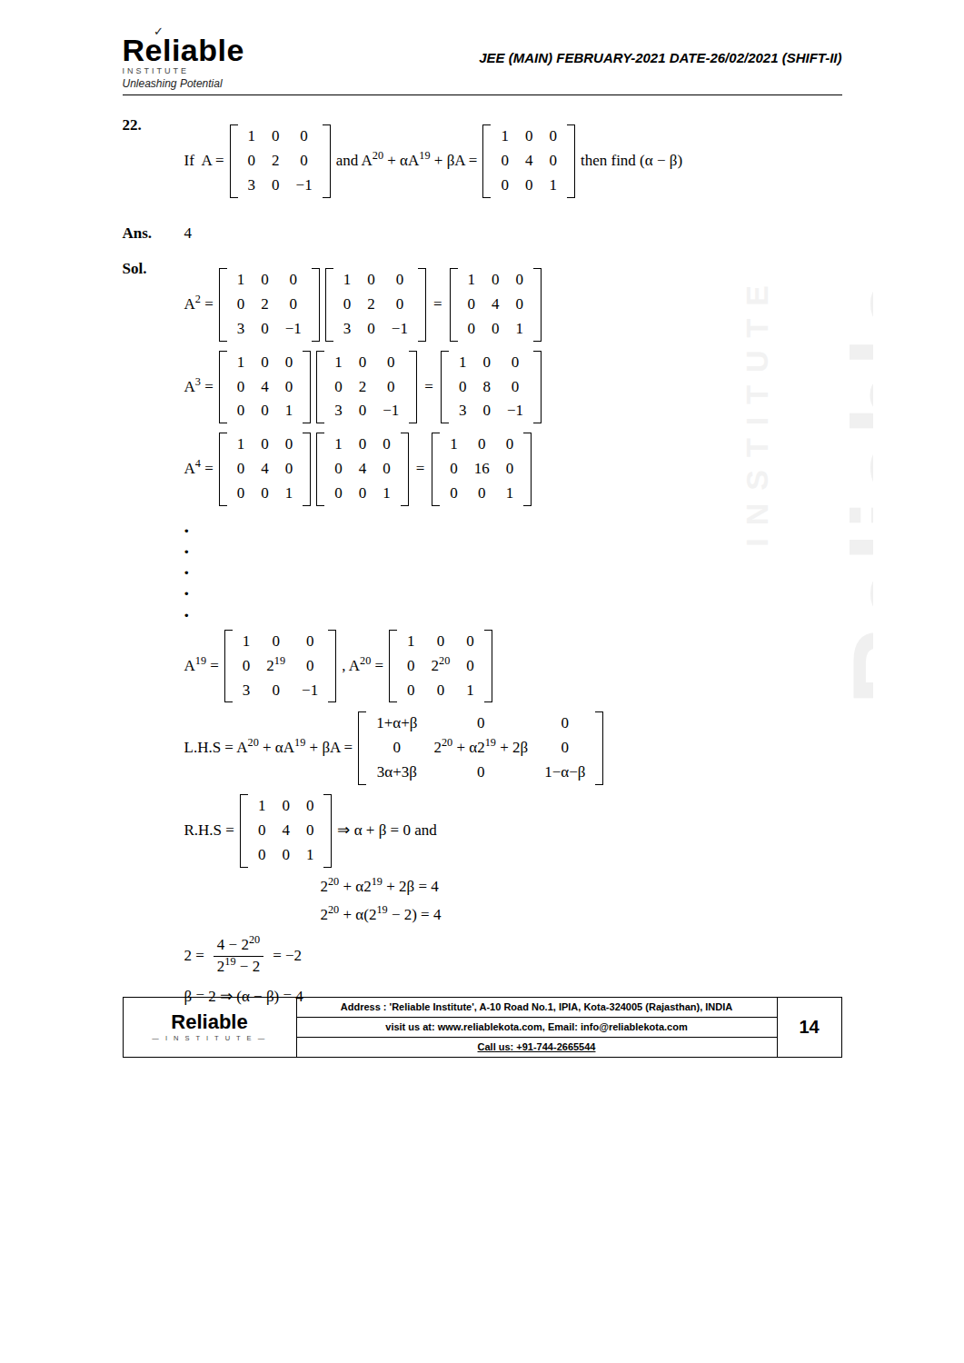Reliable
INSTITUTE
✓
Reliable
INSTITUTE
Unleashing Potential
JEE (MAIN) FEBRUARY-2021 DATE-26/02/2021 (SHIFT-II)
22.
If A =
| 1 | 0 | 0 |
| 0 | 2 | 0 |
| 3 | 0 | −1 |
and A20 + αA19 + βA =
| 1 | 0 | 0 |
| 0 | 4 | 0 |
| 0 | 0 | 1 |
then find (α − β)
Ans.
4
Sol.
A2 =
| 1 | 0 | 0 |
| 0 | 2 | 0 |
| 3 | 0 | −1 |
| 1 | 0 | 0 |
| 0 | 2 | 0 |
| 3 | 0 | −1 |
=
| 1 | 0 | 0 |
| 0 | 4 | 0 |
| 0 | 0 | 1 |
A3 =
| 1 | 0 | 0 |
| 0 | 4 | 0 |
| 0 | 0 | 1 |
| 1 | 0 | 0 |
| 0 | 2 | 0 |
| 3 | 0 | −1 |
=
| 1 | 0 | 0 |
| 0 | 8 | 0 |
| 3 | 0 | −1 |
A4 =
| 1 | 0 | 0 |
| 0 | 4 | 0 |
| 0 | 0 | 1 |
| 1 | 0 | 0 |
| 0 | 4 | 0 |
| 0 | 0 | 1 |
=
| 1 | 0 | 0 |
| 0 | 16 | 0 |
| 0 | 0 | 1 |
.....
A19 =
| 1 | 0 | 0 |
| 0 | 2 19 | 0 |
| 3 | 0 | −1 |
, A20 =
| 1 | 0 | 0 |
| 0 | 2 20 | 0 |
| 0 | 0 | 1 |
L.H.S = A20 + αA19 + βA =
| 1+α+β | 0 | 0 |
| 0 | 2 20 + α2 19 + 2β | 0 |
| 3α+3β | 0 | 1−α−β |
R.H.S =
| 1 | 0 | 0 |
| 0 | 4 | 0 |
| 0 | 0 | 1 |
⇒ α + β = 0 and
220 + α219 + 2β = 4
220 + α(219 − 2) = 4
2 = 4 − 220 219 − 2 = −2
β = 2 ⇒ (α − β) = 4
| Reliable — I N S T I T U T E — | Address : 'Reliable Institute', A-10 Road No.1, IPIA, Kota-324005 (Rajasthan), INDIA visit us at: www.reliablekota.com, Email: info@reliablekota.com Call us: +91-744-2665544 | 14 |